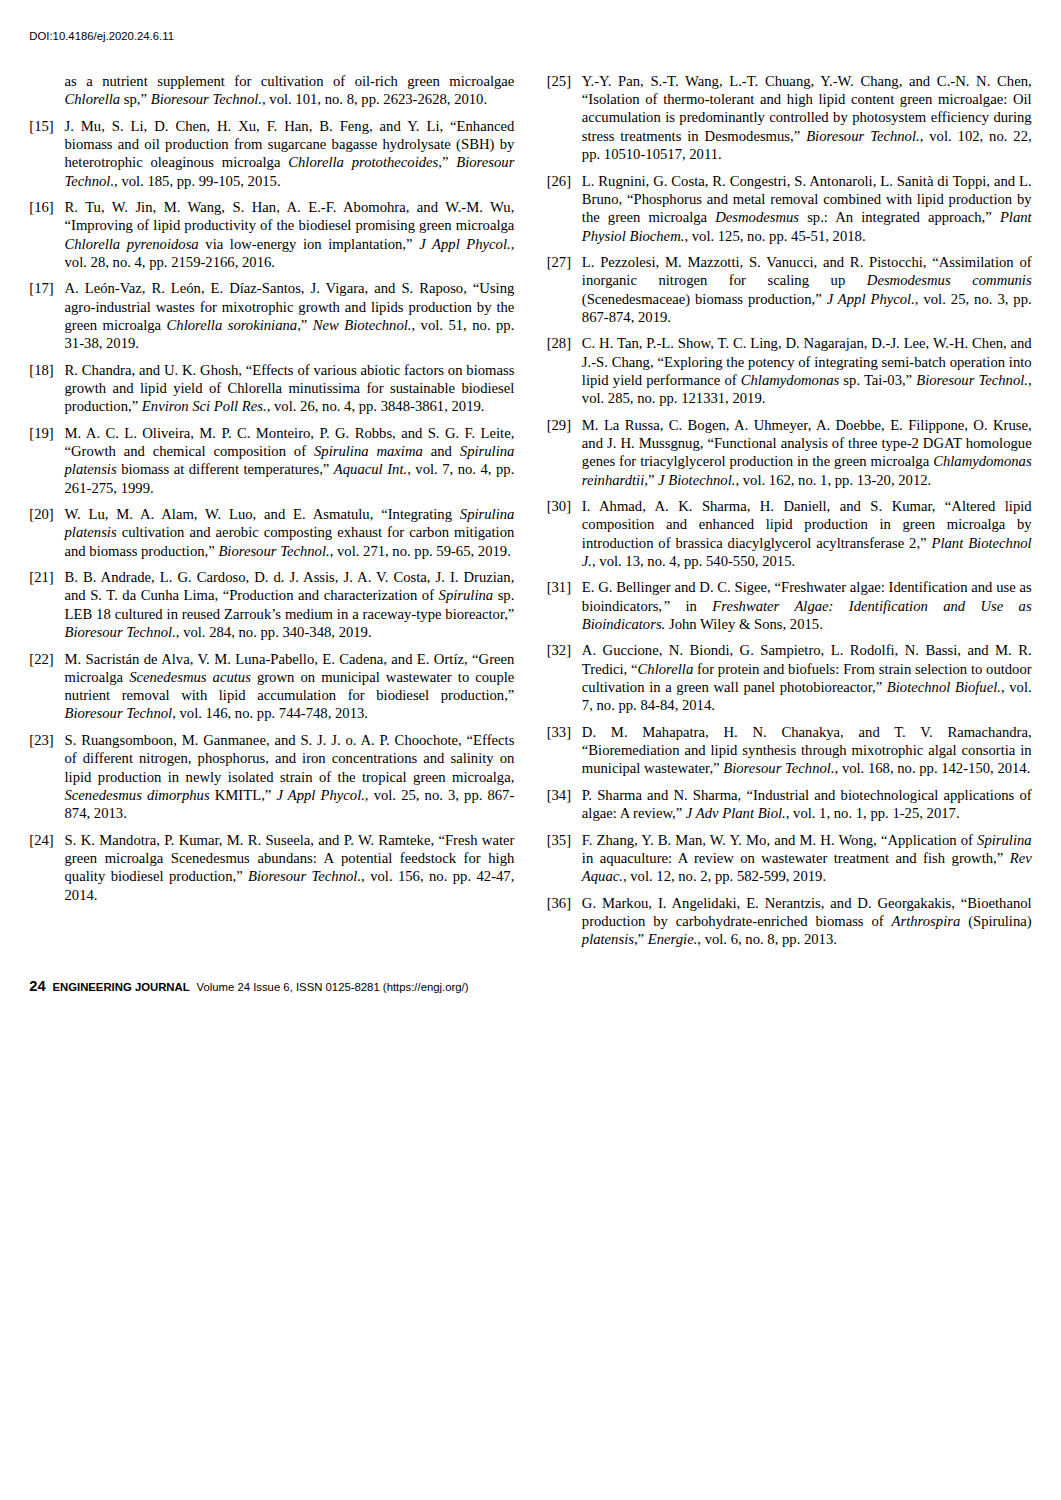DOI:10.4186/ej.2020.24.6.11
as a nutrient supplement for cultivation of oil-rich green microalgae Chlorella sp,” Bioresour Technol., vol. 101, no. 8, pp. 2623-2628, 2010.
[15] J. Mu, S. Li, D. Chen, H. Xu, F. Han, B. Feng, and Y. Li, “Enhanced biomass and oil production from sugarcane bagasse hydrolysate (SBH) by heterotrophic oleaginous microalga Chlorella protothecoides,” Bioresour Technol., vol. 185, pp. 99-105, 2015.
[16] R. Tu, W. Jin, M. Wang, S. Han, A. E.-F. Abomohra, and W.-M. Wu, “Improving of lipid productivity of the biodiesel promising green microalga Chlorella pyrenoidosa via low-energy ion implantation,” J Appl Phycol., vol. 28, no. 4, pp. 2159-2166, 2016.
[17] A. León-Vaz, R. León, E. Díaz-Santos, J. Vigara, and S. Raposo, “Using agro-industrial wastes for mixotrophic growth and lipids production by the green microalga Chlorella sorokiniana,” New Biotechnol., vol. 51, no. pp. 31-38, 2019.
[18] R. Chandra, and U. K. Ghosh, “Effects of various abiotic factors on biomass growth and lipid yield of Chlorella minutissima for sustainable biodiesel production,” Environ Sci Poll Res., vol. 26, no. 4, pp. 3848-3861, 2019.
[19] M. A. C. L. Oliveira, M. P. C. Monteiro, P. G. Robbs, and S. G. F. Leite, “Growth and chemical composition of Spirulina maxima and Spirulina platensis biomass at different temperatures,” Aquacul Int., vol. 7, no. 4, pp. 261-275, 1999.
[20] W. Lu, M. A. Alam, W. Luo, and E. Asmatulu, “Integrating Spirulina platensis cultivation and aerobic composting exhaust for carbon mitigation and biomass production,” Bioresour Technol., vol. 271, no. pp. 59-65, 2019.
[21] B. B. Andrade, L. G. Cardoso, D. d. J. Assis, J. A. V. Costa, J. I. Druzian, and S. T. da Cunha Lima, “Production and characterization of Spirulina sp. LEB 18 cultured in reused Zarrouk’s medium in a raceway-type bioreactor,” Bioresour Technol., vol. 284, no. pp. 340-348, 2019.
[22] M. Sacristán de Alva, V. M. Luna-Pabello, E. Cadena, and E. Ortíz, “Green microalga Scenedesmus acutus grown on municipal wastewater to couple nutrient removal with lipid accumulation for biodiesel production,” Bioresour Technol, vol. 146, no. pp. 744-748, 2013.
[23] S. Ruangsomboon, M. Ganmanee, and S. J. J. o. A. P. Choochote, “Effects of different nitrogen, phosphorus, and iron concentrations and salinity on lipid production in newly isolated strain of the tropical green microalga, Scenedesmus dimorphus KMITL,” J Appl Phycol., vol. 25, no. 3, pp. 867-874, 2013.
[24] S. K. Mandotra, P. Kumar, M. R. Suseela, and P. W. Ramteke, “Fresh water green microalga Scenedesmus abundans: A potential feedstock for high quality biodiesel production,” Bioresour Technol., vol. 156, no. pp. 42-47, 2014.
[25] Y.-Y. Pan, S.-T. Wang, L.-T. Chuang, Y.-W. Chang, and C.-N. N. Chen, “Isolation of thermo-tolerant and high lipid content green microalgae: Oil accumulation is predominantly controlled by photosystem efficiency during stress treatments in Desmodesmus,” Bioresour Technol., vol. 102, no. 22, pp. 10510-10517, 2011.
[26] L. Rugnini, G. Costa, R. Congestri, S. Antonaroli, L. Sanità di Toppi, and L. Bruno, “Phosphorus and metal removal combined with lipid production by the green microalga Desmodesmus sp.: An integrated approach,” Plant Physiol Biochem., vol. 125, no. pp. 45-51, 2018.
[27] L. Pezzolesi, M. Mazzotti, S. Vanucci, and R. Pistocchi, “Assimilation of inorganic nitrogen for scaling up Desmodesmus communis (Scenedesmaceae) biomass production,” J Appl Phycol., vol. 25, no. 3, pp. 867-874, 2019.
[28] C. H. Tan, P.-L. Show, T. C. Ling, D. Nagarajan, D.-J. Lee, W.-H. Chen, and J.-S. Chang, “Exploring the potency of integrating semi-batch operation into lipid yield performance of Chlamydomonas sp. Tai-03,” Bioresour Technol., vol. 285, no. pp. 121331, 2019.
[29] M. La Russa, C. Bogen, A. Uhmeyer, A. Doebbe, E. Filippone, O. Kruse, and J. H. Mussgnug, “Functional analysis of three type-2 DGAT homologue genes for triacylglycerol production in the green microalga Chlamydomonas reinhardtii,” J Biotechnol., vol. 162, no. 1, pp. 13-20, 2012.
[30] I. Ahmad, A. K. Sharma, H. Daniell, and S. Kumar, “Altered lipid composition and enhanced lipid production in green microalga by introduction of brassica diacylglycerol acyltransferase 2,” Plant Biotechnol J., vol. 13, no. 4, pp. 540-550, 2015.
[31] E. G. Bellinger and D. C. Sigee, “Freshwater algae: Identification and use as bioindicators,” in Freshwater Algae: Identification and Use as Bioindicators. John Wiley & Sons, 2015.
[32] A. Guccione, N. Biondi, G. Sampietro, L. Rodolfi, N. Bassi, and M. R. Tredici, “Chlorella for protein and biofuels: From strain selection to outdoor cultivation in a green wall panel photobioreactor,” Biotechnol Biofuel., vol. 7, no. pp. 84-84, 2014.
[33] D. M. Mahapatra, H. N. Chanakya, and T. V. Ramachandra, “Bioremediation and lipid synthesis through mixotrophic algal consortia in municipal wastewater,” Bioresour Technol., vol. 168, no. pp. 142-150, 2014.
[34] P. Sharma and N. Sharma, “Industrial and biotechnological applications of algae: A review,” J Adv Plant Biol., vol. 1, no. 1, pp. 1-25, 2017.
[35] F. Zhang, Y. B. Man, W. Y. Mo, and M. H. Wong, “Application of Spirulina in aquaculture: A review on wastewater treatment and fish growth,” Rev Aquac., vol. 12, no. 2, pp. 582-599, 2019.
[36] G. Markou, I. Angelidaki, E. Nerantzis, and D. Georgakakis, “Bioethanol production by carbohydrate-enriched biomass of Arthrospira (Spirulina) platensis,” Energie., vol. 6, no. 8, pp. 2013.
24 ENGINEERING JOURNAL Volume 24 Issue 6, ISSN 0125-8281 (https://engj.org/)